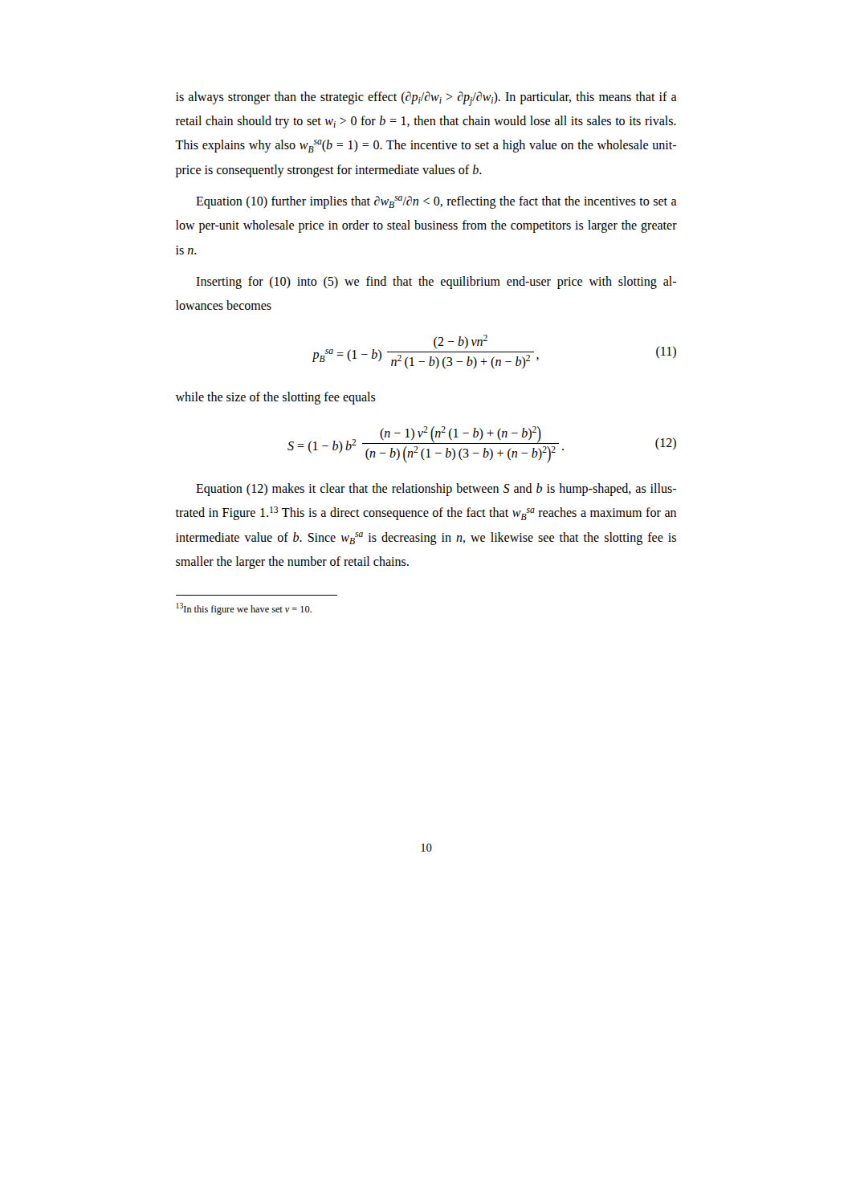is always stronger than the strategic effect (∂pi/∂wi > ∂pj/∂wi). In particular, this means that if a retail chain should try to set wi > 0 for b = 1, then that chain would lose all its sales to its rivals. This explains why also wBsa(b = 1) = 0. The incentive to set a high value on the wholesale unit-price is consequently strongest for intermediate values of b.
Equation (10) further implies that ∂wBsa/∂n < 0, reflecting the fact that the incentives to set a low per-unit wholesale price in order to steal business from the competitors is larger the greater is n.
Inserting for (10) into (5) we find that the equilibrium end-user price with slotting allowances becomes
pBsa = (1 − b) (2 − b) vn2 n2 (1 − b) (3 − b) + (n − b)2, (11)
while the size of the slotting fee equals
S = (1 − b) b2 (n − 1) v2 (n2 (1 − b) + (n − b)2)(n − b) (n2 (1 − b) (3 − b) + (n − b)2)2. (12)
Equation (12) makes it clear that the relationship between S and b is hump-shaped, as illustrated in Figure 1.13 This is a direct consequence of the fact that wBsa reaches a maximum for an intermediate value of b. Since wBsa is decreasing in n, we likewise see that the slotting fee is smaller the larger the number of retail chains.
13In this figure we have set v = 10.
10